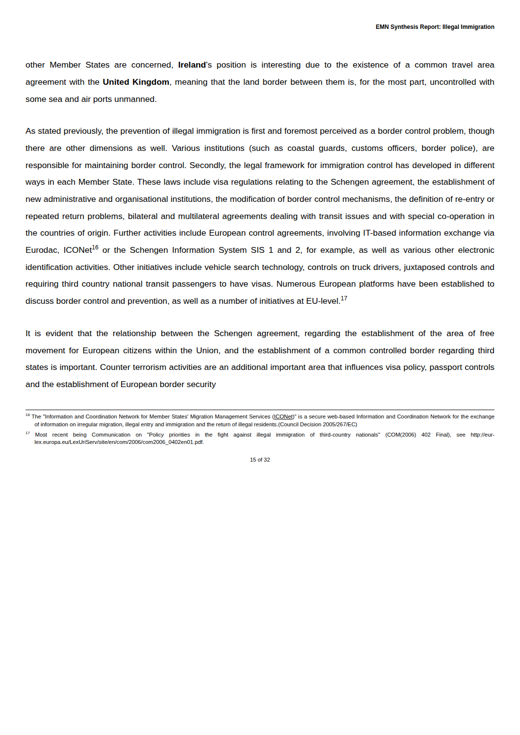EMN Synthesis Report: Illegal Immigration
other Member States are concerned, Ireland's position is interesting due to the existence of a common travel area agreement with the United Kingdom, meaning that the land border between them is, for the most part, uncontrolled with some sea and air ports unmanned.
As stated previously, the prevention of illegal immigration is first and foremost perceived as a border control problem, though there are other dimensions as well. Various institutions (such as coastal guards, customs officers, border police), are responsible for maintaining border control. Secondly, the legal framework for immigration control has developed in different ways in each Member State. These laws include visa regulations relating to the Schengen agreement, the establishment of new administrative and organisational institutions, the modification of border control mechanisms, the definition of re-entry or repeated return problems, bilateral and multilateral agreements dealing with transit issues and with special co-operation in the countries of origin. Further activities include European control agreements, involving IT-based information exchange via Eurodac, ICONet16 or the Schengen Information System SIS 1 and 2, for example, as well as various other electronic identification activities. Other initiatives include vehicle search technology, controls on truck drivers, juxtaposed controls and requiring third country national transit passengers to have visas. Numerous European platforms have been established to discuss border control and prevention, as well as a number of initiatives at EU-level.17
It is evident that the relationship between the Schengen agreement, regarding the establishment of the area of free movement for European citizens within the Union, and the establishment of a common controlled border regarding third states is important. Counter terrorism activities are an additional important area that influences visa policy, passport controls and the establishment of European border security
16 The "Information and Coordination Network for Member States' Migration Management Services (ICONet)" is a secure web-based Information and Coordination Network for the exchange of information on irregular migration, illegal entry and immigration and the return of illegal residents.(Council Decision 2005/267/EC)
17 Most recent being Communication on "Policy priorities in the fight against illegal immigration of third-country nationals" (COM(2006) 402 Final), see http://eur-lex.europa.eu/LexUriServ/site/en/com/2006/com2006_0402en01.pdf.
15 of 32